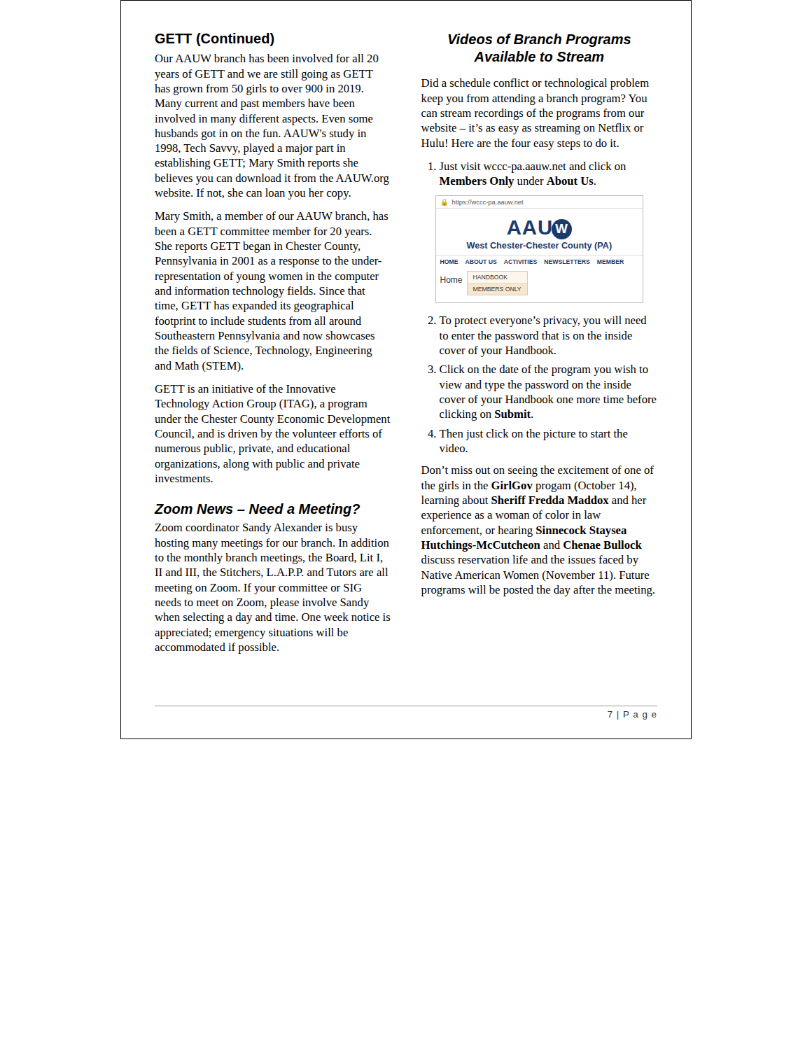GETT (Continued)
Our AAUW branch has been involved for all 20 years of GETT and we are still going as GETT has grown from 50 girls to over 900 in 2019. Many current and past members have been involved in many different aspects. Even some husbands got in on the fun. AAUW's study in 1998, Tech Savvy, played a major part in establishing GETT; Mary Smith reports she believes you can download it from the AAUW.org website. If not, she can loan you her copy.
Mary Smith, a member of our AAUW branch, has been a GETT committee member for 20 years. She reports GETT began in Chester County, Pennsylvania in 2001 as a response to the under-representation of young women in the computer and information technology fields. Since that time, GETT has expanded its geographical footprint to include students from all around Southeastern Pennsylvania and now showcases the fields of Science, Technology, Engineering and Math (STEM).
GETT is an initiative of the Innovative Technology Action Group (ITAG), a program under the Chester County Economic Development Council, and is driven by the volunteer efforts of numerous public, private, and educational organizations, along with public and private investments.
Zoom News – Need a Meeting?
Zoom coordinator Sandy Alexander is busy hosting many meetings for our branch. In addition to the monthly branch meetings, the Board, Lit I, II and III, the Stitchers, L.A.P.P. and Tutors are all meeting on Zoom. If your committee or SIG needs to meet on Zoom, please involve Sandy when selecting a day and time. One week notice is appreciated; emergency situations will be accommodated if possible.
Videos of Branch Programs
Available to Stream
Did a schedule conflict or technological problem keep you from attending a branch program? You can stream recordings of the programs from our website – it’s as easy as streaming on Netflix or Hulu! Here are the four easy steps to do it.
Just visit wccc-pa.aauw.net and click on Members Only under About Us.
🔒https://wccc-pa.aauw.net
AAUW
West Chester-Chester County (PA)
HOME ABOUT US ACTIVITIES NEWSLETTERS MEMBER
Home
HANDBOOK
MEMBERS ONLY
To protect everyone’s privacy, you will need to enter the password that is on the inside cover of your Handbook.
Click on the date of the program you wish to view and type the password on the inside cover of your Handbook one more time before clicking on Submit.
Then just click on the picture to start the video.
Don’t miss out on seeing the excitement of one of the girls in the GirlGov progam (October 14), learning about Sheriff Fredda Maddox and her experience as a woman of color in law enforcement, or hearing Sinnecock Staysea Hutchings-McCutcheon and Chenae Bullock discuss reservation life and the issues faced by Native American Women (November 11). Future programs will be posted the day after the meeting.
7 | P a g e